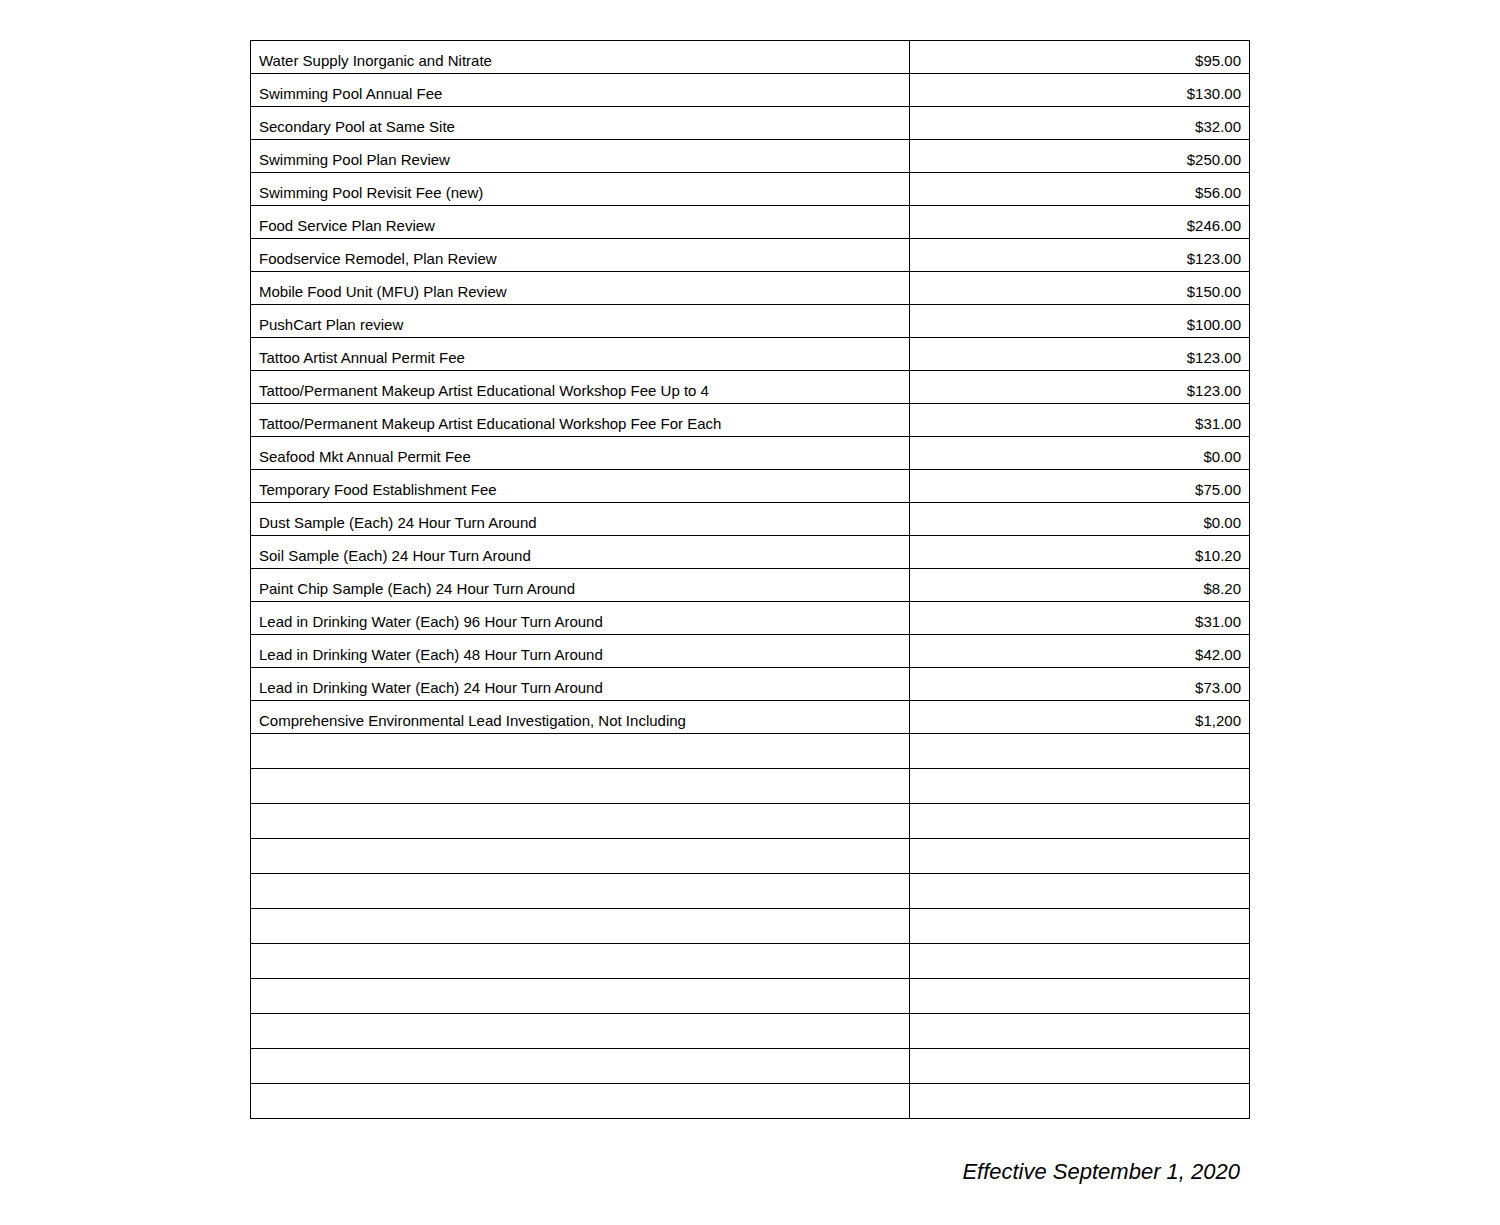| Water Supply Inorganic and Nitrate | $95.00 |
| Swimming Pool Annual Fee | $130.00 |
| Secondary Pool at Same Site | $32.00 |
| Swimming Pool Plan Review | $250.00 |
| Swimming Pool Revisit Fee (new) | $56.00 |
| Food Service Plan Review | $246.00 |
| Foodservice Remodel, Plan Review | $123.00 |
| Mobile Food Unit (MFU) Plan Review | $150.00 |
| PushCart Plan review | $100.00 |
| Tattoo Artist Annual Permit Fee | $123.00 |
| Tattoo/Permanent Makeup Artist Educational Workshop Fee Up to 4 | $123.00 |
| Tattoo/Permanent Makeup Artist Educational Workshop Fee For Each | $31.00 |
| Seafood Mkt Annual Permit Fee | $0.00 |
| Temporary Food Establishment Fee | $75.00 |
| Dust Sample (Each) 24 Hour Turn Around | $0.00 |
| Soil Sample (Each) 24 Hour Turn Around | $10.20 |
| Paint Chip Sample (Each) 24 Hour Turn Around | $8.20 |
| Lead in Drinking Water (Each) 96 Hour Turn Around | $31.00 |
| Lead in Drinking Water (Each) 48 Hour Turn Around | $42.00 |
| Lead in Drinking Water (Each) 24 Hour Turn Around | $73.00 |
| Comprehensive Environmental Lead Investigation, Not Including | $1,200 |
Effective September 1, 2020